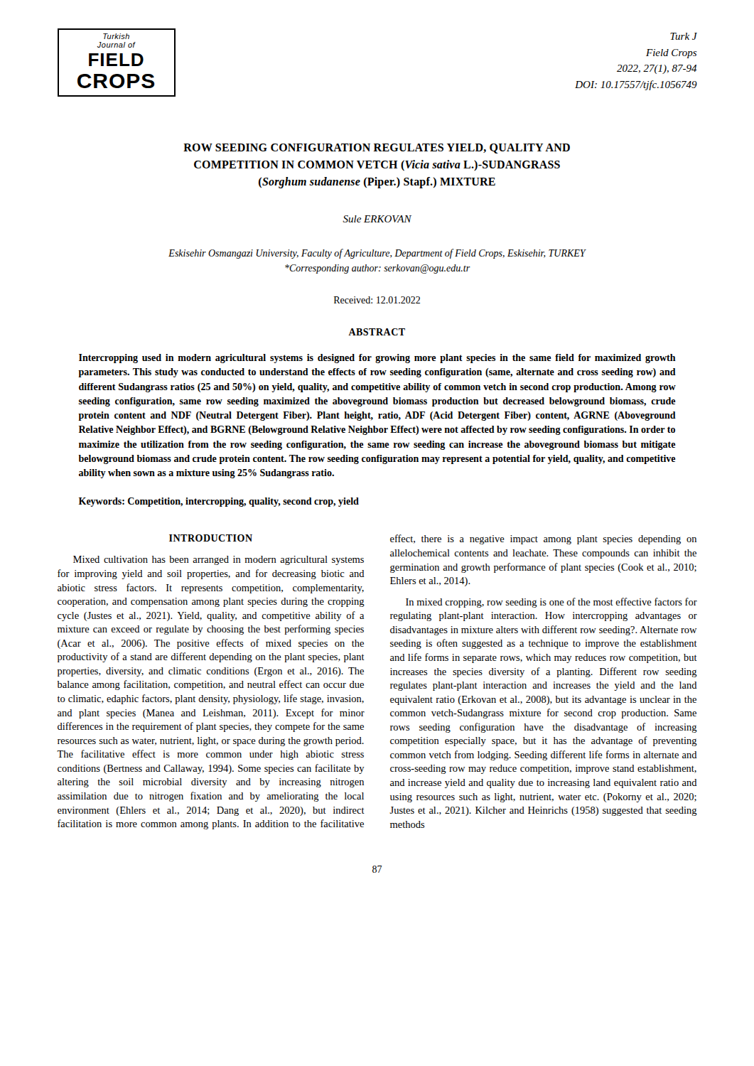Turkish
Journal of
FIELD
CROPS
Turk J
Field Crops
2022, 27(1), 87-94
DOI: 10.17557/tjfc.1056749
ROW SEEDING CONFIGURATION REGULATES YIELD, QUALITY AND
COMPETITION IN COMMON VETCH (Vicia sativa L.)-SUDANGRASS
(Sorghum sudanense (Piper.) Stapf.) MIXTURE
Sule ERKOVAN
Eskisehir Osmangazi University, Faculty of Agriculture, Department of Field Crops, Eskisehir, TURKEY
*Corresponding author: serkovan@ogu.edu.tr
Received: 12.01.2022
ABSTRACT
Intercropping used in modern agricultural systems is designed for growing more plant species in the same field for maximized growth parameters. This study was conducted to understand the effects of row seeding configuration (same, alternate and cross seeding row) and different Sudangrass ratios (25 and 50%) on yield, quality, and competitive ability of common vetch in second crop production. Among row seeding configuration, same row seeding maximized the aboveground biomass production but decreased belowground biomass, crude protein content and NDF (Neutral Detergent Fiber). Plant height, ratio, ADF (Acid Detergent Fiber) content, AGRNE (Aboveground Relative Neighbor Effect), and BGRNE (Belowground Relative Neighbor Effect) were not affected by row seeding configurations. In order to maximize the utilization from the row seeding configuration, the same row seeding can increase the aboveground biomass but mitigate belowground biomass and crude protein content. The row seeding configuration may represent a potential for yield, quality, and competitive ability when sown as a mixture using 25% Sudangrass ratio.
Keywords: Competition, intercropping, quality, second crop, yield
INTRODUCTION
Mixed cultivation has been arranged in modern agricultural systems for improving yield and soil properties, and for decreasing biotic and abiotic stress factors. It represents competition, complementarity, cooperation, and compensation among plant species during the cropping cycle (Justes et al., 2021). Yield, quality, and competitive ability of a mixture can exceed or regulate by choosing the best performing species (Acar et al., 2006). The positive effects of mixed species on the productivity of a stand are different depending on the plant species, plant properties, diversity, and climatic conditions (Ergon et al., 2016). The balance among facilitation, competition, and neutral effect can occur due to climatic, edaphic factors, plant density, physiology, life stage, invasion, and plant species (Manea and Leishman, 2011). Except for minor differences in the requirement of plant species, they compete for the same resources such as water, nutrient, light, or space during the growth period. The facilitative effect is more common under high abiotic stress conditions (Bertness and Callaway, 1994). Some species can facilitate by altering the soil microbial diversity and by increasing nitrogen assimilation due to nitrogen fixation and by ameliorating the local environment (Ehlers et al., 2014; Dang et al., 2020), but indirect facilitation is more common among plants. In addition to the facilitative effect, there is a negative impact among plant species depending on allelochemical contents and leachate. These compounds can inhibit the germination and growth performance of plant species (Cook et al., 2010; Ehlers et al., 2014).
In mixed cropping, row seeding is one of the most effective factors for regulating plant-plant interaction. How intercropping advantages or disadvantages in mixture alters with different row seeding?. Alternate row seeding is often suggested as a technique to improve the establishment and life forms in separate rows, which may reduces row competition, but increases the species diversity of a planting. Different row seeding regulates plant-plant interaction and increases the yield and the land equivalent ratio (Erkovan et al., 2008), but its advantage is unclear in the common vetch-Sudangrass mixture for second crop production. Same rows seeding configuration have the disadvantage of increasing competition especially space, but it has the advantage of preventing common vetch from lodging. Seeding different life forms in alternate and cross-seeding row may reduce competition, improve stand establishment, and increase yield and quality due to increasing land equivalent ratio and using resources such as light, nutrient, water etc. (Pokorny et al., 2020; Justes et al., 2021). Kilcher and Heinrichs (1958) suggested that seeding methods
87